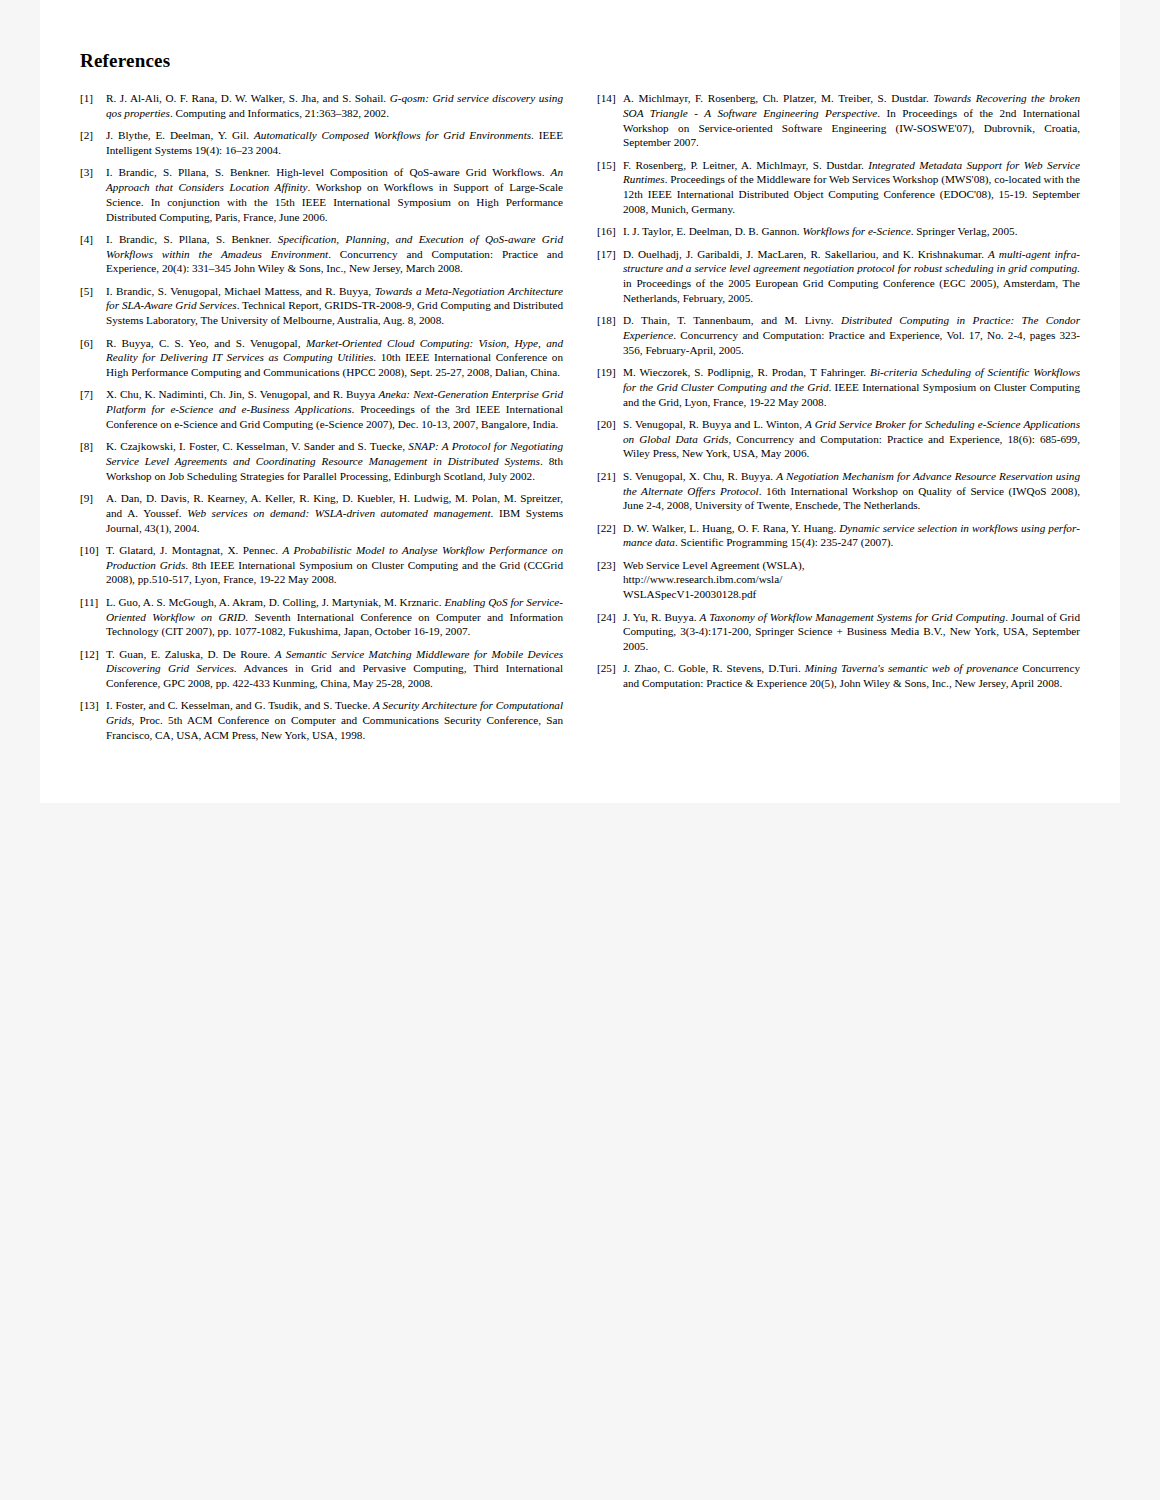References
[1] R. J. Al-Ali, O. F. Rana, D. W. Walker, S. Jha, and S. Sohail. G-qosm: Grid service discovery using qos properties. Computing and Informatics, 21:363–382, 2002.
[2] J. Blythe, E. Deelman, Y. Gil. Automatically Composed Workflows for Grid Environments. IEEE Intelligent Systems 19(4): 16–23 2004.
[3] I. Brandic, S. Pllana, S. Benkner. High-level Composition of QoS-aware Grid Workflows. An Approach that Considers Location Affinity. Workshop on Workflows in Support of Large-Scale Science. In conjunction with the 15th IEEE International Symposium on High Performance Distributed Computing, Paris, France, June 2006.
[4] I. Brandic, S. Pllana, S. Benkner. Specification, Planning, and Execution of QoS-aware Grid Workflows within the Amadeus Environment. Concurrency and Computation: Practice and Experience, 20(4): 331–345 John Wiley & Sons, Inc., New Jersey, March 2008.
[5] I. Brandic, S. Venugopal, Michael Mattess, and R. Buyya, Towards a Meta-Negotiation Architecture for SLA-Aware Grid Services. Technical Report, GRIDS-TR-2008-9, Grid Computing and Distributed Systems Laboratory, The University of Melbourne, Australia, Aug. 8, 2008.
[6] R. Buyya, C. S. Yeo, and S. Venugopal, Market-Oriented Cloud Computing: Vision, Hype, and Reality for Delivering IT Services as Computing Utilities. 10th IEEE International Conference on High Performance Computing and Communications (HPCC 2008), Sept. 25-27, 2008, Dalian, China.
[7] X. Chu, K. Nadiminti, Ch. Jin, S. Venugopal, and R. Buyya Aneka: Next-Generation Enterprise Grid Platform for e-Science and e-Business Applications. Proceedings of the 3rd IEEE International Conference on e-Science and Grid Computing (e-Science 2007), Dec. 10-13, 2007, Bangalore, India.
[8] K. Czajkowski, I. Foster, C. Kesselman, V. Sander and S. Tuecke, SNAP: A Protocol for Negotiating Service Level Agreements and Coordinating Resource Management in Distributed Systems. 8th Workshop on Job Scheduling Strategies for Parallel Processing, Edinburgh Scotland, July 2002.
[9] A. Dan, D. Davis, R. Kearney, A. Keller, R. King, D. Kuebler, H. Ludwig, M. Polan, M. Spreitzer, and A. Youssef. Web services on demand: WSLA-driven automated management. IBM Systems Journal, 43(1), 2004.
[10] T. Glatard, J. Montagnat, X. Pennec. A Probabilistic Model to Analyse Workflow Performance on Production Grids. 8th IEEE International Symposium on Cluster Computing and the Grid (CCGrid 2008), pp.510-517, Lyon, France, 19-22 May 2008.
[11] L. Guo, A. S. McGough, A. Akram, D. Colling, J. Martyniak, M. Krznaric. Enabling QoS for Service-Oriented Workflow on GRID. Seventh International Conference on Computer and Information Technology (CIT 2007), pp. 1077-1082, Fukushima, Japan, October 16-19, 2007.
[12] T. Guan, E. Zaluska, D. De Roure. A Semantic Service Matching Middleware for Mobile Devices Discovering Grid Services. Advances in Grid and Pervasive Computing, Third International Conference, GPC 2008, pp. 422-433 Kunming, China, May 25-28, 2008.
[13] I. Foster, and C. Kesselman, and G. Tsudik, and S. Tuecke. A Security Architecture for Computational Grids, Proc. 5th ACM Conference on Computer and Communications Security Conference, San Francisco, CA, USA, ACM Press, New York, USA, 1998.
[14] A. Michlmayr, F. Rosenberg, Ch. Platzer, M. Treiber, S. Dustdar. Towards Recovering the broken SOA Triangle - A Software Engineering Perspective. In Proceedings of the 2nd International Workshop on Service-oriented Software Engineering (IW-SOSWE'07), Dubrovnik, Croatia, September 2007.
[15] F. Rosenberg, P. Leitner, A. Michlmayr, S. Dustdar. Integrated Metadata Support for Web Service Runtimes. Proceedings of the Middleware for Web Services Workshop (MWS'08), co-located with the 12th IEEE International Distributed Object Computing Conference (EDOC'08), 15-19. September 2008, Munich, Germany.
[16] I. J. Taylor, E. Deelman, D. B. Gannon. Workflows for e-Science. Springer Verlag, 2005.
[17] D. Ouelhadj, J. Garibaldi, J. MacLaren, R. Sakellariou, and K. Krishnakumar. A multi-agent infrastructure and a service level agreement negotiation protocol for robust scheduling in grid computing. in Proceedings of the 2005 European Grid Computing Conference (EGC 2005), Amsterdam, The Netherlands, February, 2005.
[18] D. Thain, T. Tannenbaum, and M. Livny. Distributed Computing in Practice: The Condor Experience. Concurrency and Computation: Practice and Experience, Vol. 17, No. 2-4, pages 323-356, February-April, 2005.
[19] M. Wieczorek, S. Podlipnig, R. Prodan, T Fahringer. Bi-criteria Scheduling of Scientific Workflows for the Grid Cluster Computing and the Grid. IEEE International Symposium on Cluster Computing and the Grid, Lyon, France, 19-22 May 2008.
[20] S. Venugopal, R. Buyya and L. Winton, A Grid Service Broker for Scheduling e-Science Applications on Global Data Grids, Concurrency and Computation: Practice and Experience, 18(6): 685-699, Wiley Press, New York, USA, May 2006.
[21] S. Venugopal, X. Chu, R. Buyya. A Negotiation Mechanism for Advance Resource Reservation using the Alternate Offers Protocol. 16th International Workshop on Quality of Service (IWQoS 2008), June 2-4, 2008, University of Twente, Enschede, The Netherlands.
[22] D. W. Walker, L. Huang, O. F. Rana, Y. Huang. Dynamic service selection in workflows using performance data. Scientific Programming 15(4): 235-247 (2007).
[23] Web Service Level Agreement (WSLA),
http://www.research.ibm.com/wsla/
WSLASpecV1-20030128.pdf
[24] J. Yu, R. Buyya. A Taxonomy of Workflow Management Systems for Grid Computing. Journal of Grid Computing, 3(3-4):171-200, Springer Science + Business Media B.V., New York, USA, September 2005.
[25] J. Zhao, C. Goble, R. Stevens, D.Turi. Mining Taverna's semantic web of provenance Concurrency and Computation: Practice & Experience 20(5), John Wiley & Sons, Inc., New Jersey, April 2008.